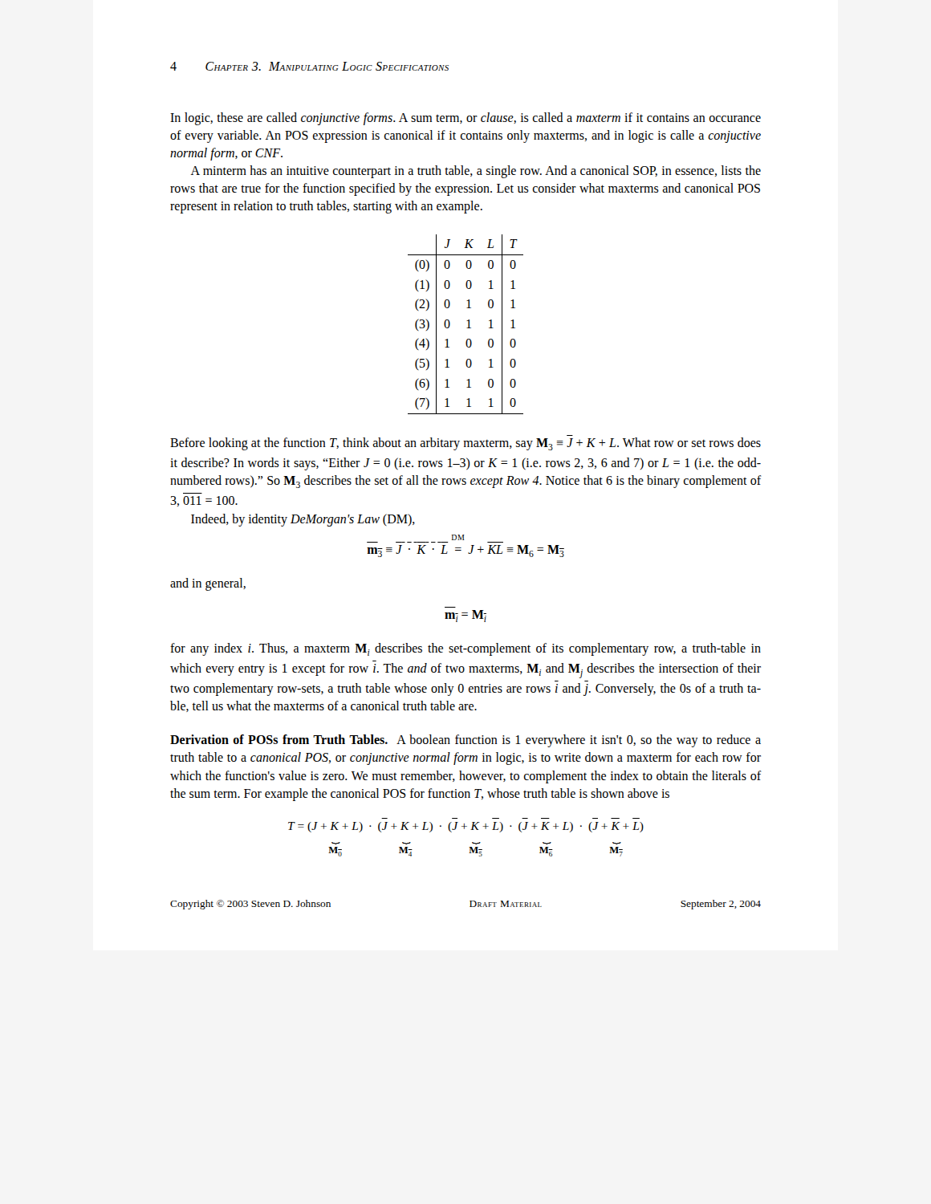4 Chapter 3. Manipulating Logic Specifications
In logic, these are called conjunctive forms. A sum term, or clause, is called a maxterm if it contains an occurance of every variable. An POS expression is canonical if it contains only maxterms, and in logic is calle a conjuctive normal form, or CNF.
A minterm has an intuitive counterpart in a truth table, a single row. And a canonical SOP, in essence, lists the rows that are true for the function specified by the expression. Let us consider what maxterms and canonical POS represent in relation to truth tables, starting with an example.
| | J | K | L | T |
| --- | --- | --- | --- | --- |
| (0) | 0 | 0 | 0 | 0 |
| (1) | 0 | 0 | 1 | 1 |
| (2) | 0 | 1 | 0 | 1 |
| (3) | 0 | 1 | 1 | 1 |
| (4) | 1 | 0 | 0 | 0 |
| (5) | 1 | 0 | 1 | 0 |
| (6) | 1 | 1 | 0 | 0 |
| (7) | 1 | 1 | 1 | 0 |
Before looking at the function T, think about an arbitary maxterm, say M3 ≡ J + K + L. What row or set rows does it describe? In words it says, “Either J = 0 (i.e. rows 1–3) or K = 1 (i.e. rows 2, 3, 6 and 7) or L = 1 (i.e. the odd-numbered rows).” So M3 describes the set of all the rows except Row 4. Notice that 6 is the binary complement of 3, 011 = 100.
Indeed, by identity DeMorgan's Law (DM),
m3 ≡ J · K · L DM = J + KL ≡ M6 = M3
and in general,
mi = Mi
for any index i. Thus, a maxterm Mi describes the set-complement of its complementary row, a truth-table in which every entry is 1 except for row i. The and of two maxterms, Mi and Mj describes the intersection of their two complementary row-sets, a truth table whose only 0 entries are rows i and j. Conversely, the 0s of a truth table, tell us what the maxterms of a canonical truth table are.
Derivation of POSs from Truth Tables.
A boolean function is 1 everywhere it isn't 0, so the way to reduce a truth table to a canonical POS, or conjunctive normal form in logic, is to write down a maxterm for each row for which the function's value is zero. We must remember, however, to complement the index to obtain the literals of the sum term. For example the canonical POS for function T, whose truth table is shown above is
T = (J + K + L) ⏟ M0 · (J + K + L) ⏟ M4 · (J + K + L) ⏟ M5 · (J + K + L) ⏟ M6 · (J + K + L) ⏟ M7
Copyright © 2003 Steven D. Johnson Draft Material September 2, 2004